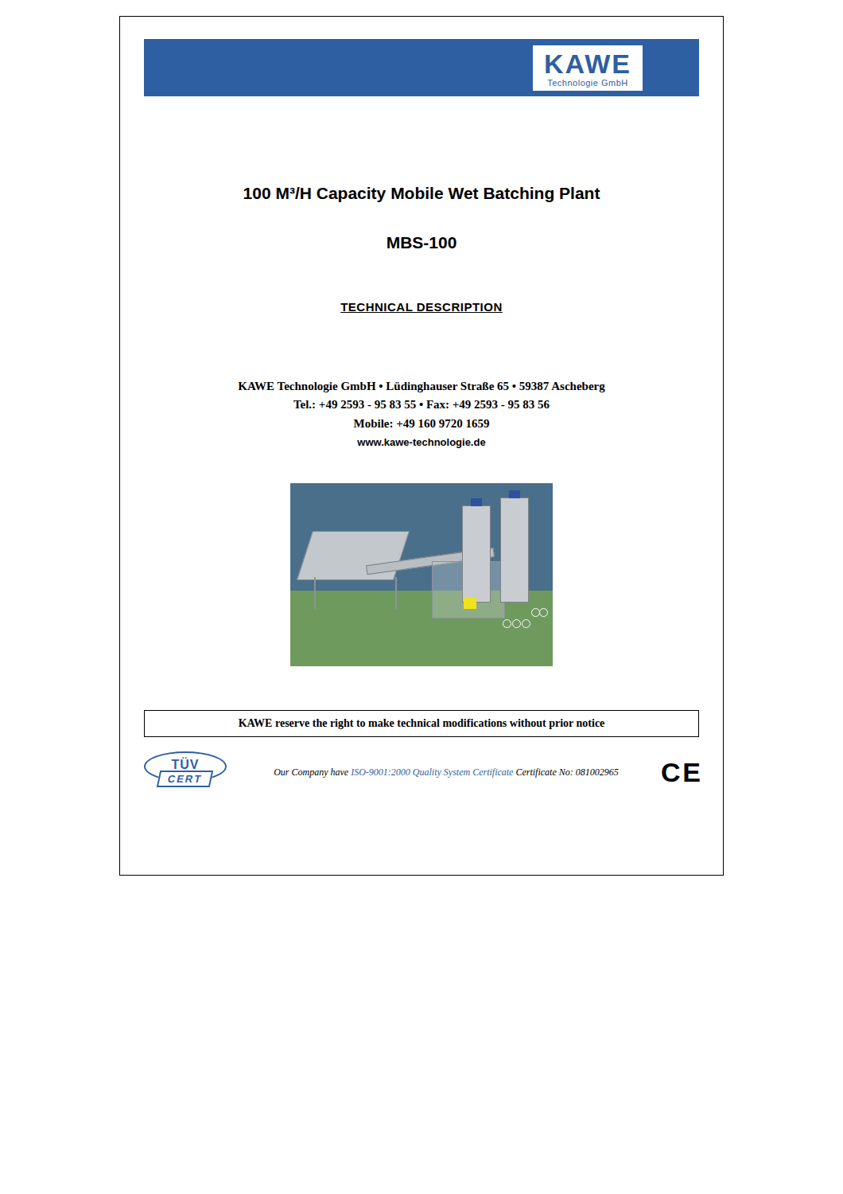KAWE
Technologie GmbH
100 M³/H Capacity Mobile Wet Batching Plant
MBS-100
TECHNICAL DESCRIPTION
KAWE Technologie GmbH • Lüdinghauser Straße 65 • 59387 Ascheberg
Tel.: +49 2593 - 95 83 55 • Fax: +49 2593 - 95 83 56
Mobile: +49 160 9720 1659
www.kawe-technologie.de
KAWE reserve the right to make technical modifications without prior notice
TÜV
CERT
Our Company have ISO-9001:2000 Quality System Certificate Certificate No: 081002965
C E